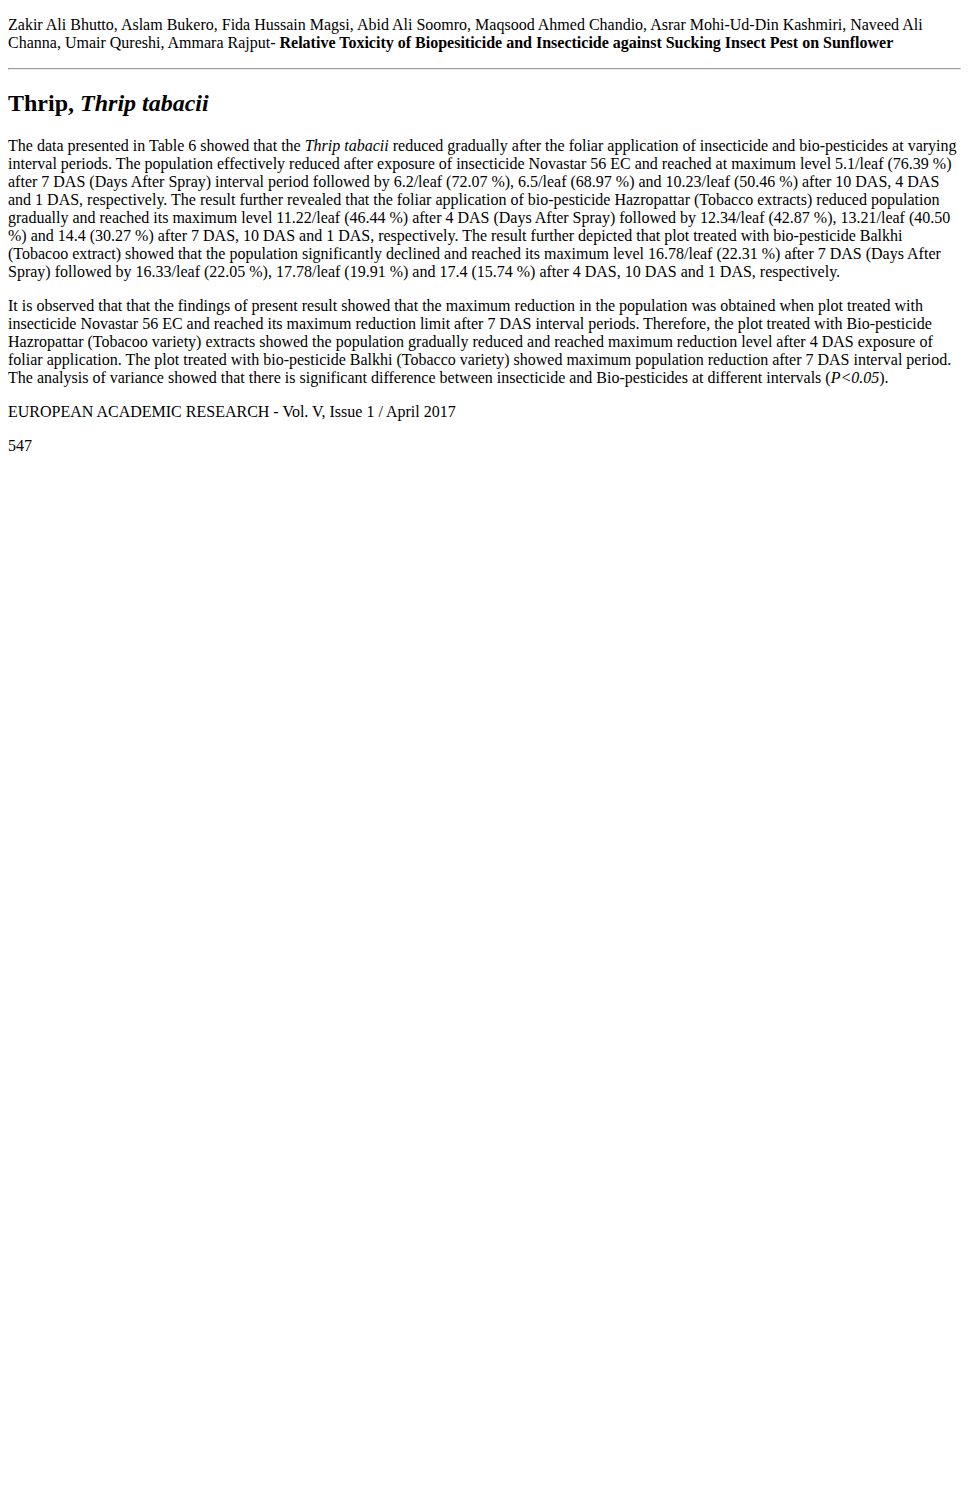Zakir Ali Bhutto, Aslam Bukero, Fida Hussain Magsi, Abid Ali Soomro, Maqsood Ahmed Chandio, Asrar Mohi-Ud-Din Kashmiri, Naveed Ali Channa, Umair Qureshi, Ammara Rajput- Relative Toxicity of Biopesiticide and Insecticide against Sucking Insect Pest on Sunflower
Thrip, Thrip tabacii
The data presented in Table 6 showed that the Thrip tabacii reduced gradually after the foliar application of insecticide and bio-pesticides at varying interval periods. The population effectively reduced after exposure of insecticide Novastar 56 EC and reached at maximum level 5.1/leaf (76.39 %) after 7 DAS (Days After Spray) interval period followed by 6.2/leaf (72.07 %), 6.5/leaf (68.97 %) and 10.23/leaf (50.46 %) after 10 DAS, 4 DAS and 1 DAS, respectively. The result further revealed that the foliar application of bio-pesticide Hazropattar (Tobacco extracts) reduced population gradually and reached its maximum level 11.22/leaf (46.44 %) after 4 DAS (Days After Spray) followed by 12.34/leaf (42.87 %), 13.21/leaf (40.50 %) and 14.4 (30.27 %) after 7 DAS, 10 DAS and 1 DAS, respectively. The result further depicted that plot treated with bio-pesticide Balkhi (Tobacoo extract) showed that the population significantly declined and reached its maximum level 16.78/leaf (22.31 %) after 7 DAS (Days After Spray) followed by 16.33/leaf (22.05 %), 17.78/leaf (19.91 %) and 17.4 (15.74 %) after 4 DAS, 10 DAS and 1 DAS, respectively.
It is observed that that the findings of present result showed that the maximum reduction in the population was obtained when plot treated with insecticide Novastar 56 EC and reached its maximum reduction limit after 7 DAS interval periods. Therefore, the plot treated with Bio-pesticide Hazropattar (Tobacoo variety) extracts showed the population gradually reduced and reached maximum reduction level after 4 DAS exposure of foliar application. The plot treated with bio-pesticide Balkhi (Tobacco variety) showed maximum population reduction after 7 DAS interval period. The analysis of variance showed that there is significant difference between insecticide and Bio-pesticides at different intervals (P<0.05).
EUROPEAN ACADEMIC RESEARCH - Vol. V, Issue 1 / April 2017
547